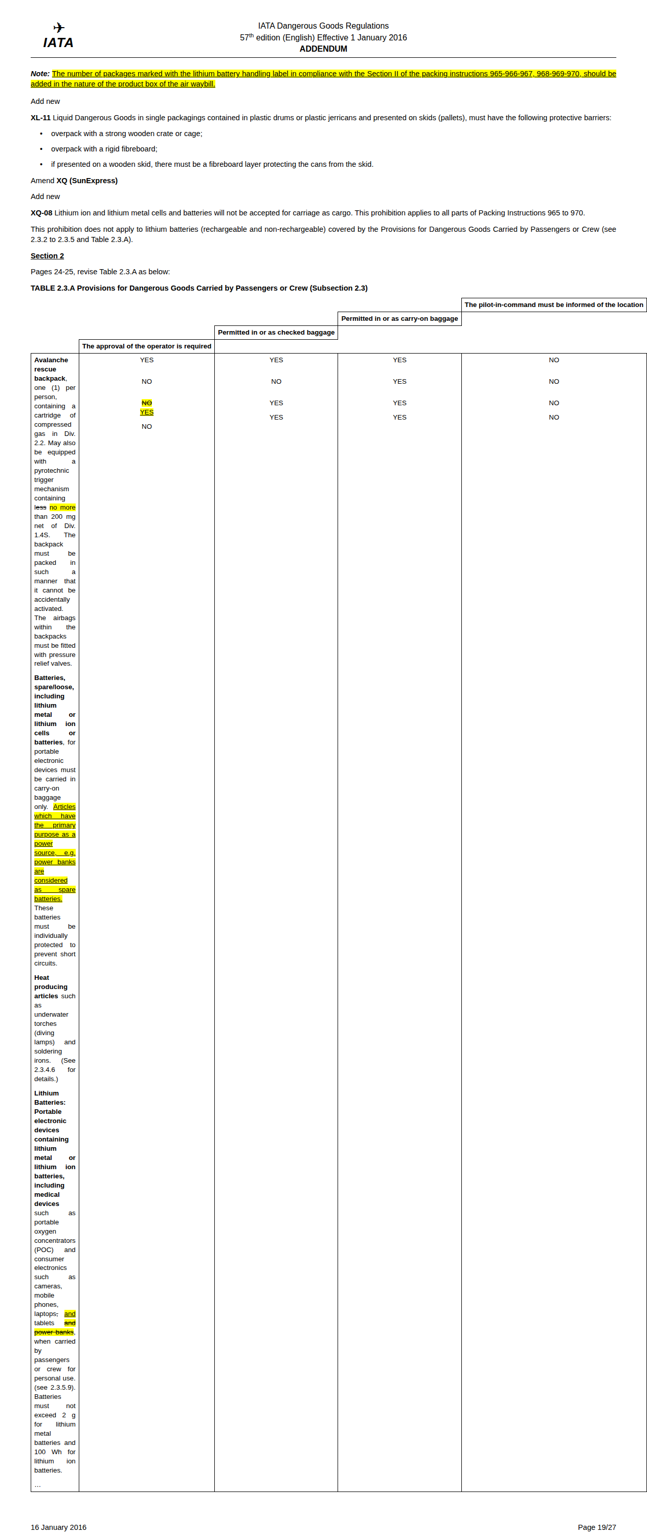✈
IATA
IATA Dangerous Goods Regulations
57th edition (English) Effective 1 January 2016
ADDENDUM
Note: The number of packages marked with the lithium battery handling label in compliance with the Section II of the packing instructions 965-966-967, 968-969-970, should be added in the nature of the product box of the air waybill.
Add new
XL-11 Liquid Dangerous Goods in single packagings contained in plastic drums or plastic jerricans and presented on skids (pallets), must have the following protective barriers:
overpack with a strong wooden crate or cage;
overpack with a rigid fibreboard;
if presented on a wooden skid, there must be a fibreboard layer protecting the cans from the skid.
Amend XQ (SunExpress)
Add new
XQ-08 Lithium ion and lithium metal cells and batteries will not be accepted for carriage as cargo. This prohibition applies to all parts of Packing Instructions 965 to 970.
This prohibition does not apply to lithium batteries (rechargeable and non-rechargeable) covered by the Provisions for Dangerous Goods Carried by Passengers or Crew (see 2.3.2 to 2.3.5 and Table 2.3.A).
Section 2
Pages 24-25, revise Table 2.3.A as below:
TABLE 2.3.A Provisions for Dangerous Goods Carried by Passengers or Crew (Subsection 2.3)
| | | | | The pilot-in-command must be informed of the location |
| | | | Permitted in or as carry-on baggage | |
| | | Permitted in or as checked baggage | | |
| | The approval of the operator is required | | | |
| Avalanche rescue backpack , one (1) per person, containing a cartridge of compressed gas in Div. 2.2. May also be equipped with a pyrotechnic trigger mechanism containing l ess no more than 200 mg net of Div. 1.4S. The backpack must be packed in such a manner that it cannot be accidentally activated. The airbags within the backpacks must be fitted with pressure relief valves. Batteries, spare/loose, including lithium metal or lithium ion cells or batteries , for portable electronic devices must be carried in carry-on baggage only. Articles which have the primary purpose as a power source, e.g. power banks are considered as spare batteries. These batteries must be individually protected to prevent short circuits. Heat producing articles such as underwater torches (diving lamps) and soldering irons. (See 2.3.4.6 for details.) Lithium Batteries: Portable electronic devices containing lithium metal or lithium ion batteries, including medical devices such as portable oxygen concentrators (POC) and consumer electronics such as cameras, mobile phones, laptops , and tablets and power banks , when carried by passengers or crew for personal use. (see 2.3.5.9). Batteries must not exceed 2 g for lithium metal batteries and 100 Wh for lithium ion batteries. … | YES NO NO YES NO | YES NO YES YES | YES YES YES YES | NO NO NO NO |
16 January 2016
Page 19/27